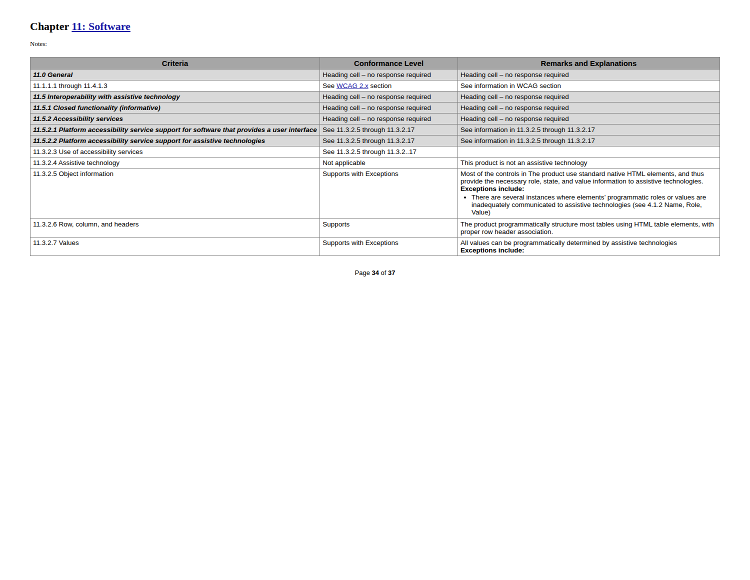Chapter 11: Software
Notes:
| Criteria | Conformance Level | Remarks and Explanations |
| --- | --- | --- |
| 11.0 General | Heading cell – no response required | Heading cell – no response required |
| 11.1.1.1 through 11.4.1.3 | See WCAG 2.x section | See information in WCAG section |
| 11.5 Interoperability with assistive technology | Heading cell – no response required | Heading cell – no response required |
| 11.5.1 Closed functionality (informative) | Heading cell – no response required | Heading cell – no response required |
| 11.5.2 Accessibility services | Heading cell – no response required | Heading cell – no response required |
| 11.5.2.1 Platform accessibility service support for software that provides a user interface | See 11.3.2.5 through 11.3.2.17 | See information in 11.3.2.5 through 11.3.2.17 |
| 11.5.2.2 Platform accessibility service support for assistive technologies | See 11.3.2.5 through 11.3.2.17 | See information in 11.3.2.5 through 11.3.2.17 |
| 11.3.2.3 Use of accessibility services | See 11.3.2.5 through 11.3.2..17 | |
| 11.3.2.4 Assistive technology | Not applicable | This product is not an assistive technology |
| 11.3.2.5 Object information | Supports with Exceptions | Most of the controls in The product use standard native HTML elements, and thus provide the necessary role, state, and value information to assistive technologies. Exceptions include: There are several instances where elements’ programmatic roles or values are inadequately communicated to assistive technologies (see 4.1.2 Name, Role, Value) |
| 11.3.2.6 Row, column, and headers | Supports | The product programmatically structure most tables using HTML table elements, with proper row header association. |
| 11.3.2.7 Values | Supports with Exceptions | All values can be programmatically determined by assistive technologies Exceptions include: |
Page 34 of 37